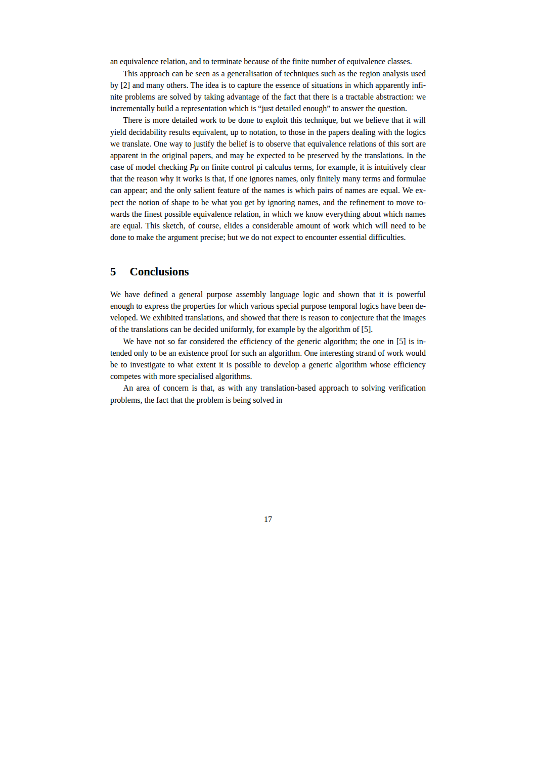an equivalence relation, and to terminate because of the finite number of equivalence classes.
This approach can be seen as a generalisation of techniques such as the region analysis used by [2] and many others. The idea is to capture the essence of situations in which apparently infinite problems are solved by taking advantage of the fact that there is a tractable abstraction: we incrementally build a representation which is “just detailed enough” to answer the question.
There is more detailed work to be done to exploit this technique, but we believe that it will yield decidability results equivalent, up to notation, to those in the papers dealing with the logics we translate. One way to justify the belief is to observe that equivalence relations of this sort are apparent in the original papers, and may be expected to be preserved by the translations. In the case of model checking Pμ on finite control pi calculus terms, for example, it is intuitively clear that the reason why it works is that, if one ignores names, only finitely many terms and formulae can appear; and the only salient feature of the names is which pairs of names are equal. We expect the notion of shape to be what you get by ignoring names, and the refinement to move towards the finest possible equivalence relation, in which we know everything about which names are equal. This sketch, of course, elides a considerable amount of work which will need to be done to make the argument precise; but we do not expect to encounter essential difficulties.
5 Conclusions
We have defined a general purpose assembly language logic and shown that it is powerful enough to express the properties for which various special purpose temporal logics have been developed. We exhibited translations, and showed that there is reason to conjecture that the images of the translations can be decided uniformly, for example by the algorithm of [5].
We have not so far considered the efficiency of the generic algorithm; the one in [5] is intended only to be an existence proof for such an algorithm. One interesting strand of work would be to investigate to what extent it is possible to develop a generic algorithm whose efficiency competes with more specialised algorithms.
An area of concern is that, as with any translation-based approach to solving verification problems, the fact that the problem is being solved in
17